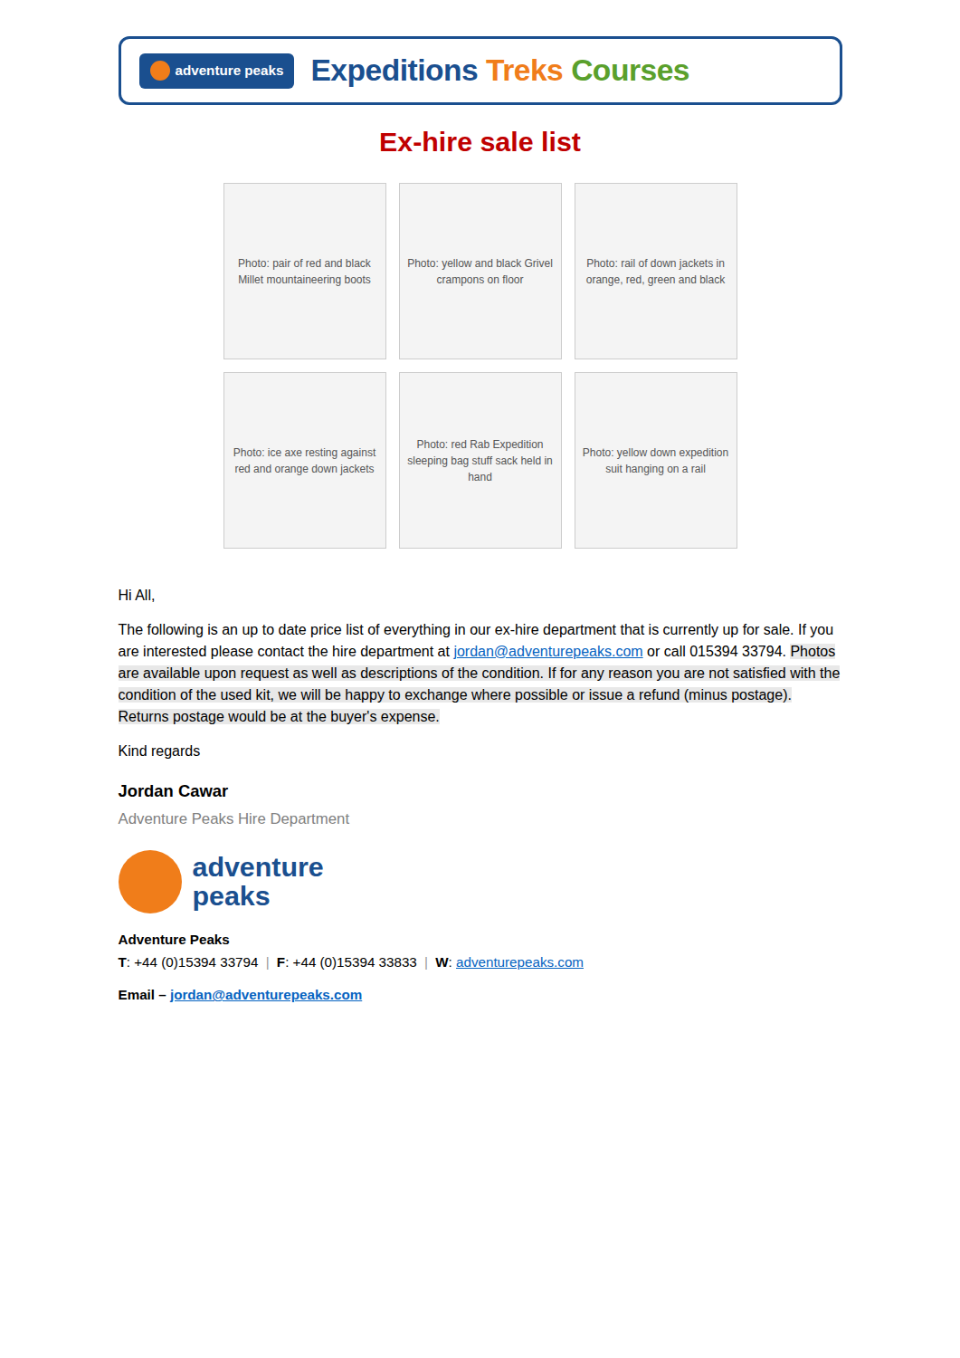adventure peaks
Expeditions Treks Courses
Ex-hire sale list
Photo: pair of red and black Millet mountaineering boots
Photo: yellow and black Grivel crampons on floor
Photo: rail of down jackets in orange, red, green and black
Photo: ice axe resting against red and orange down jackets
Photo: red Rab Expedition sleeping bag stuff sack held in hand
Photo: yellow down expedition suit hanging on a rail
Hi All,
The following is an up to date price list of everything in our ex-hire department that is currently up for sale. If you are interested please contact the hire department at jordan@adventurepeaks.com or call 015394 33794. Photos are available upon request as well as descriptions of the condition. If for any reason you are not satisfied with the condition of the used kit, we will be happy to exchange where possible or issue a refund (minus postage). Returns postage would be at the buyer's expense.
Kind regards
Jordan Cawar
Adventure Peaks Hire Department
adventure peaks
Adventure Peaks T: +44 (0)15394 33794 | F: +44 (0)15394 33833 | W: adventurepeaks.com Email – jordan@adventurepeaks.com